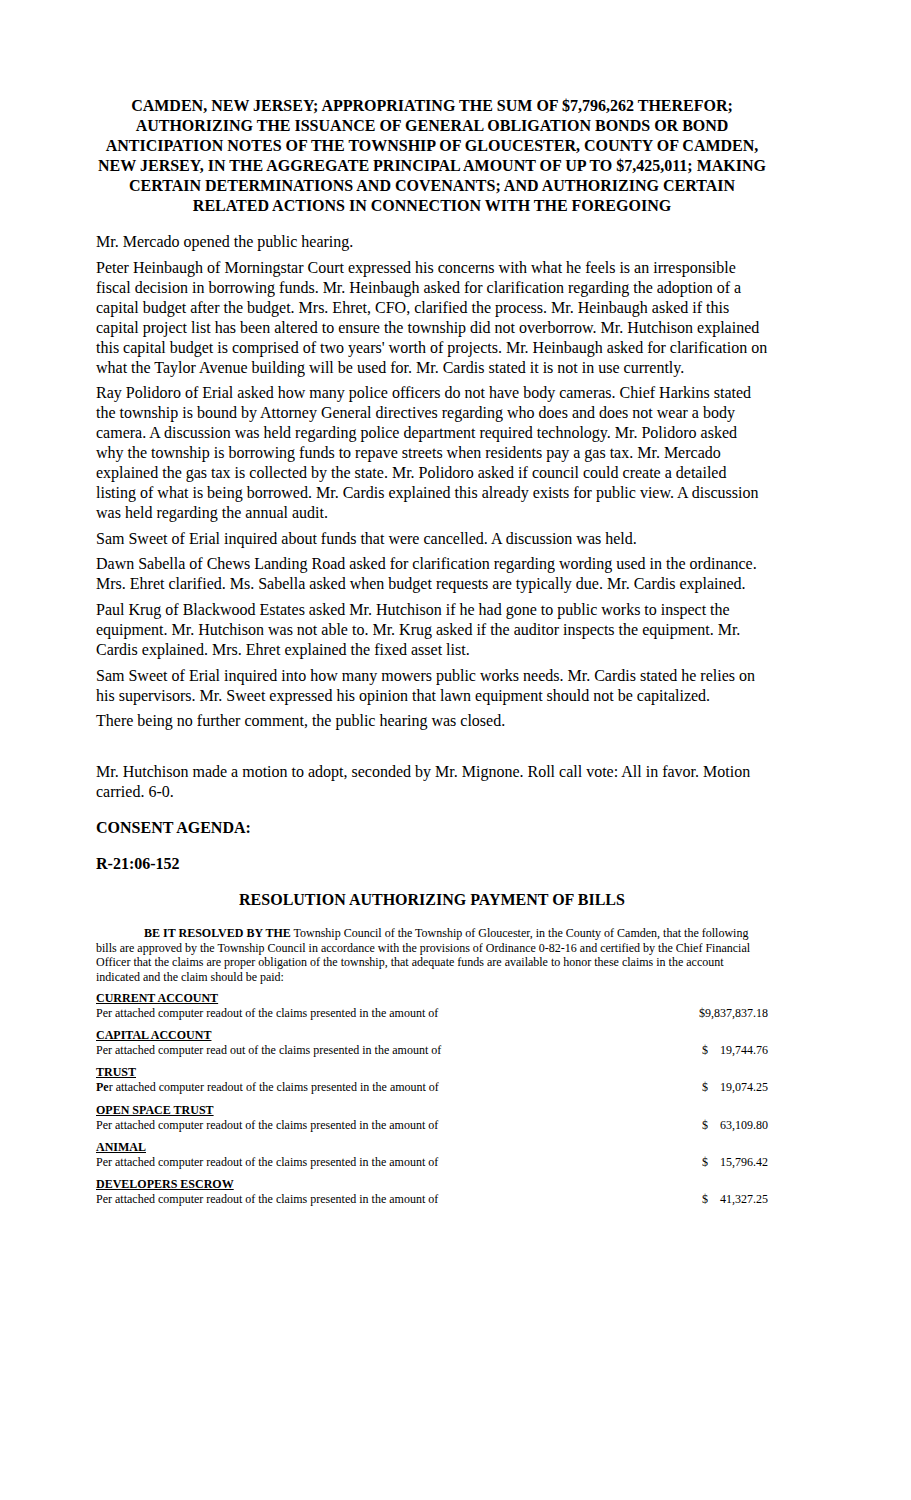CAMDEN, NEW JERSEY; APPROPRIATING THE SUM OF $7,796,262 THEREFOR; AUTHORIZING THE ISSUANCE OF GENERAL OBLIGATION BONDS OR BOND ANTICIPATION NOTES OF THE TOWNSHIP OF GLOUCESTER, COUNTY OF CAMDEN, NEW JERSEY, IN THE AGGREGATE PRINCIPAL AMOUNT OF UP TO $7,425,011; MAKING CERTAIN DETERMINATIONS AND COVENANTS; AND AUTHORIZING CERTAIN RELATED ACTIONS IN CONNECTION WITH THE FOREGOING
Mr. Mercado opened the public hearing.
Peter Heinbaugh of Morningstar Court expressed his concerns with what he feels is an irresponsible fiscal decision in borrowing funds. Mr. Heinbaugh asked for clarification regarding the adoption of a capital budget after the budget. Mrs. Ehret, CFO, clarified the process. Mr. Heinbaugh asked if this capital project list has been altered to ensure the township did not overborrow. Mr. Hutchison explained this capital budget is comprised of two years' worth of projects. Mr. Heinbaugh asked for clarification on what the Taylor Avenue building will be used for. Mr. Cardis stated it is not in use currently.
Ray Polidoro of Erial asked how many police officers do not have body cameras. Chief Harkins stated the township is bound by Attorney General directives regarding who does and does not wear a body camera. A discussion was held regarding police department required technology. Mr. Polidoro asked why the township is borrowing funds to repave streets when residents pay a gas tax. Mr. Mercado explained the gas tax is collected by the state. Mr. Polidoro asked if council could create a detailed listing of what is being borrowed. Mr. Cardis explained this already exists for public view. A discussion was held regarding the annual audit.
Sam Sweet of Erial inquired about funds that were cancelled. A discussion was held.
Dawn Sabella of Chews Landing Road asked for clarification regarding wording used in the ordinance. Mrs. Ehret clarified. Ms. Sabella asked when budget requests are typically due. Mr. Cardis explained.
Paul Krug of Blackwood Estates asked Mr. Hutchison if he had gone to public works to inspect the equipment. Mr. Hutchison was not able to. Mr. Krug asked if the auditor inspects the equipment. Mr. Cardis explained. Mrs. Ehret explained the fixed asset list.
Sam Sweet of Erial inquired into how many mowers public works needs. Mr. Cardis stated he relies on his supervisors. Mr. Sweet expressed his opinion that lawn equipment should not be capitalized.
There being no further comment, the public hearing was closed.
Mr. Hutchison made a motion to adopt, seconded by Mr. Mignone. Roll call vote: All in favor. Motion carried. 6-0.
CONSENT AGENDA:
R-21:06-152
RESOLUTION AUTHORIZING PAYMENT OF BILLS
BE IT RESOLVED BY THE Township Council of the Township of Gloucester, in the County of Camden, that the following bills are approved by the Township Council in accordance with the provisions of Ordinance 0-82-16 and certified by the Chief Financial Officer that the claims are proper obligation of the township, that adequate funds are available to honor these claims in the account indicated and the claim should be paid:
CURRENT ACCOUNT
| Per attached computer readout of the claims presented in the amount of | $ | 9,837,837.18 |
CAPITAL ACCOUNT
| Per attached computer read out of the claims presented in the amount of | $ | 19,744.76 |
TRUST
| Pe r attached computer readout of the claims presented in the amount of | $ | 19,074.25 |
OPEN SPACE TRUST
| Per attached computer readout of the claims presented in the amount of | $ | 63,109.80 |
ANIMAL
| Per attached computer readout of the claims presented in the amount of | $ | 15,796.42 |
DEVELOPERS ESCROW
| Per attached computer readout of the claims presented in the amount of | $ | 41,327.25 |